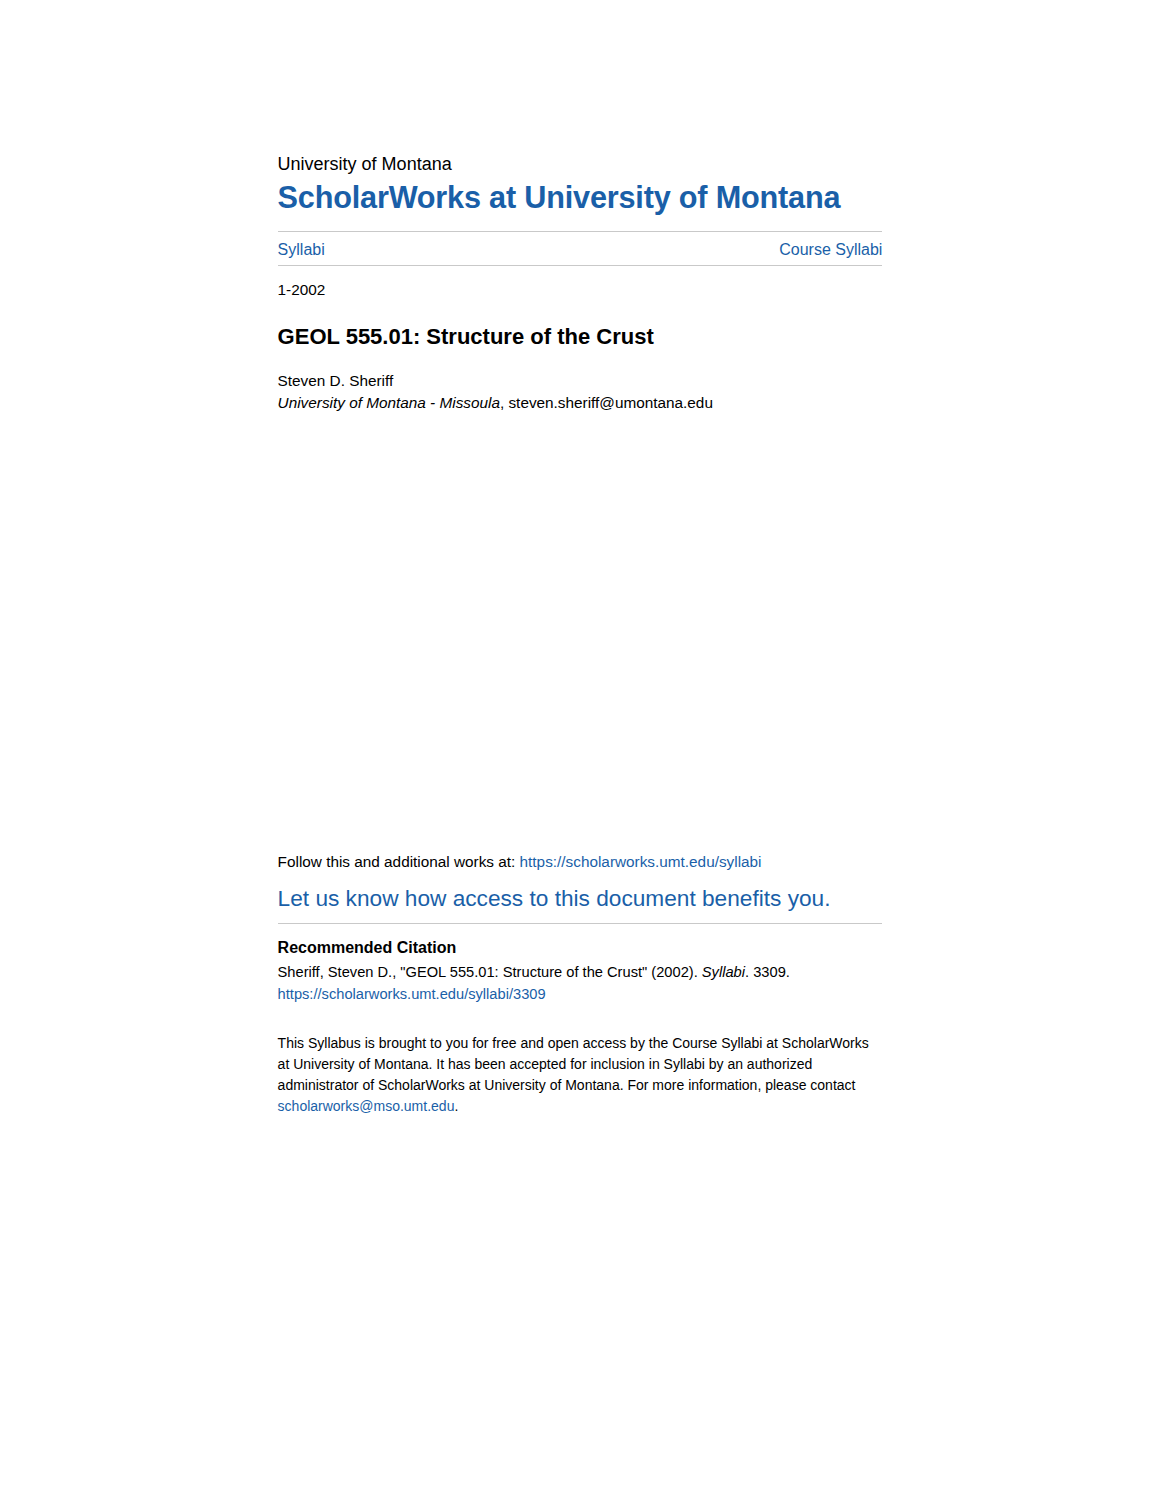University of Montana
ScholarWorks at University of Montana
Syllabi Course Syllabi
1-2002
GEOL 555.01: Structure of the Crust
Steven D. Sheriff
University of Montana - Missoula, steven.sheriff@umontana.edu
Follow this and additional works at: https://scholarworks.umt.edu/syllabi
Let us know how access to this document benefits you.
Recommended Citation
Sheriff, Steven D., "GEOL 555.01: Structure of the Crust" (2002). Syllabi. 3309.
https://scholarworks.umt.edu/syllabi/3309
This Syllabus is brought to you for free and open access by the Course Syllabi at ScholarWorks at University of Montana. It has been accepted for inclusion in Syllabi by an authorized administrator of ScholarWorks at University of Montana. For more information, please contact scholarworks@mso.umt.edu.